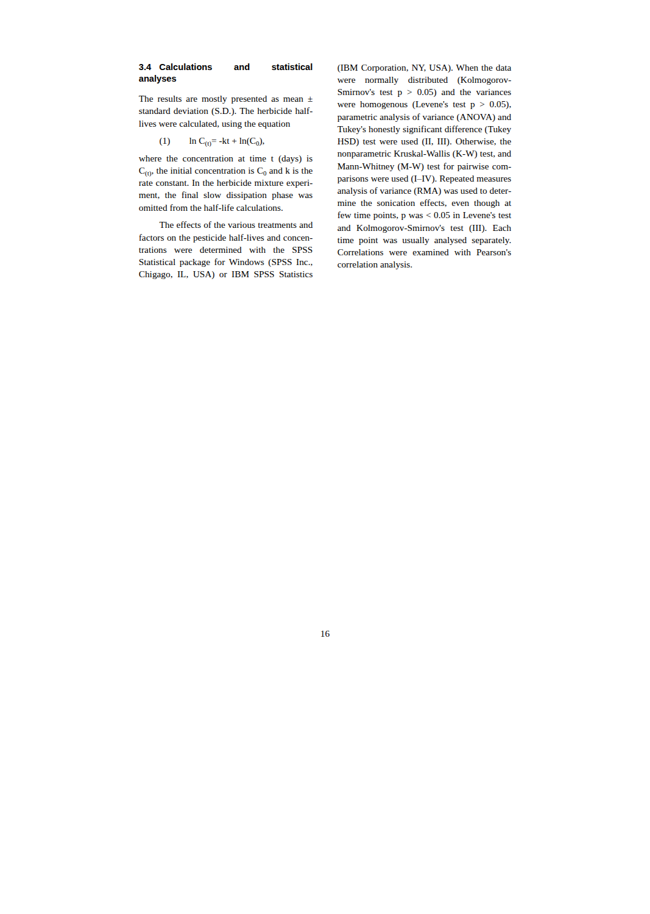3.4 Calculations and statistical analyses
The results are mostly presented as mean ± standard deviation (S.D.). The herbicide half-lives were calculated, using the equation
(1) ln C(t)= -kt + ln(C0),
where the concentration at time t (days) is C(t), the initial concentration is C0 and k is the rate constant. In the herbicide mixture experiment, the final slow dissipation phase was omitted from the half-life calculations.
The effects of the various treatments and factors on the pesticide half-lives and concentrations were determined with the SPSS Statistical package for Windows (SPSS Inc., Chigago, IL, USA) or IBM SPSS Statistics (IBM Corporation, NY, USA). When the data were normally distributed (Kolmogorov-Smirnov's test p > 0.05) and the variances were homogenous (Levene's test p > 0.05), parametric analysis of variance (ANOVA) and Tukey's honestly significant difference (Tukey HSD) test were used (II, III). Otherwise, the nonparametric Kruskal-Wallis (K-W) test, and Mann-Whitney (M-W) test for pairwise comparisons were used (I–IV). Repeated measures analysis of variance (RMA) was used to determine the sonication effects, even though at few time points, p was < 0.05 in Levene's test and Kolmogorov-Smirnov's test (III). Each time point was usually analysed separately. Correlations were examined with Pearson's correlation analysis.
16